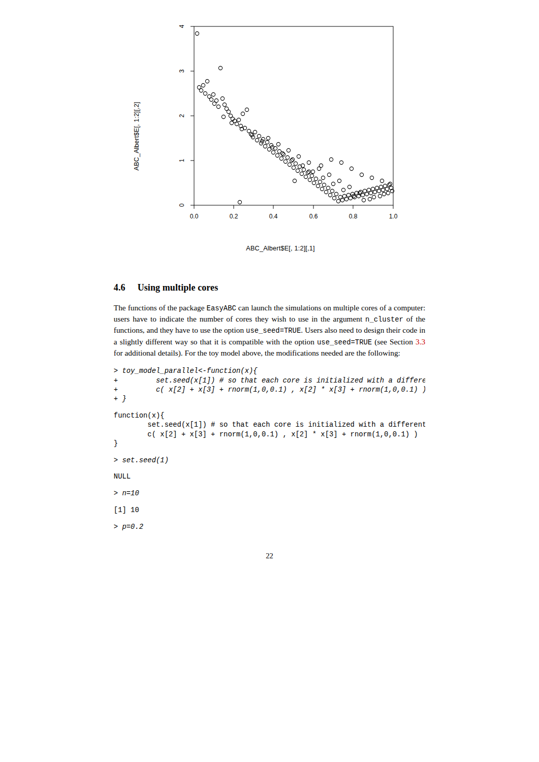ABC_Albert$E[, 1:2][,2] 0 1 2 3 4 0.0 0.2 0.4 0.6 0.8 1.0 ABC_Albert$E[, 1:2][,1]
4.6 Using multiple cores
The functions of the package EasyABC can launch the simulations on multiple cores of a computer: users have to indicate the number of cores they wish to use in the argument n_cluster of the functions, and they have to use the option use_seed=TRUE. Users also need to design their code in a slightly different way so that it is compatible with the option use_seed=TRUE (see Section 3.3 for additional details). For the toy model above, the modifications needed are the following:
> toy_model_parallel<-function(x){
+         set.seed(x[1]) # so that each core is initialized with a different seed value.
+         c( x[2] + x[3] + rnorm(1,0,0.1) , x[2] * x[3] + rnorm(1,0,0.1) )
+ }
function(x){
        set.seed(x[1]) # so that each core is initialized with a different seed value.
        c( x[2] + x[3] + rnorm(1,0,0.1) , x[2] * x[3] + rnorm(1,0,0.1) )
}
> set.seed(1)
NULL
> n=10
[1] 10
> p=0.2
22